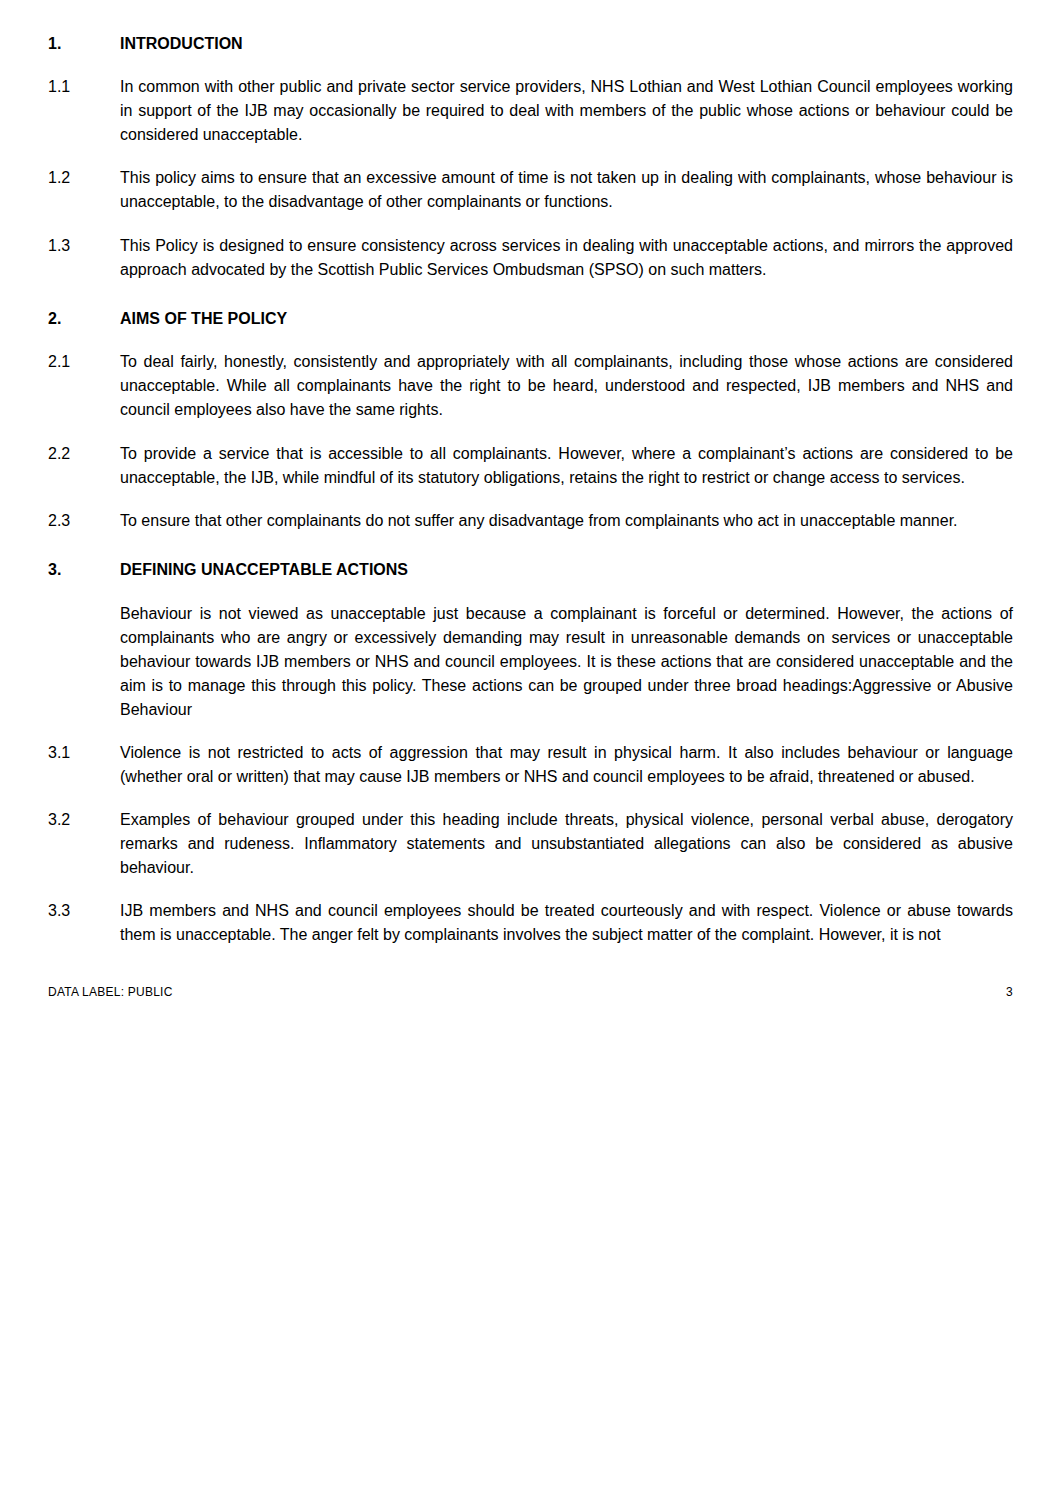1.
Introduction
1.1
In common with other public and private sector service providers, NHS Lothian and West Lothian Council employees working in support of the IJB may occasionally be required to deal with members of the public whose actions or behaviour could be considered unacceptable.
1.2
This policy aims to ensure that an excessive amount of time is not taken up in dealing with complainants, whose behaviour is unacceptable, to the disadvantage of other complainants or functions.
1.3
This Policy is designed to ensure consistency across services in dealing with unacceptable actions, and mirrors the approved approach advocated by the Scottish Public Services Ombudsman (SPSO) on such matters.
2.
Aims of the Policy
2.1
To deal fairly, honestly, consistently and appropriately with all complainants, including those whose actions are considered unacceptable. While all complainants have the right to be heard, understood and respected, IJB members and NHS and council employees also have the same rights.
2.2
To provide a service that is accessible to all complainants. However, where a complainant’s actions are considered to be unacceptable, the IJB, while mindful of its statutory obligations, retains the right to restrict or change access to services.
2.3
To ensure that other complainants do not suffer any disadvantage from complainants who act in unacceptable manner.
3.
Defining Unacceptable Actions
Behaviour is not viewed as unacceptable just because a complainant is forceful or determined. However, the actions of complainants who are angry or excessively demanding may result in unreasonable demands on services or unacceptable behaviour towards IJB members or NHS and council employees. It is these actions that are considered unacceptable and the aim is to manage this through this policy. These actions can be grouped under three broad headings:Aggressive or Abusive Behaviour
3.1
Violence is not restricted to acts of aggression that may result in physical harm. It also includes behaviour or language (whether oral or written) that may cause IJB members or NHS and council employees to be afraid, threatened or abused.
3.2
Examples of behaviour grouped under this heading include threats, physical violence, personal verbal abuse, derogatory remarks and rudeness. Inflammatory statements and unsubstantiated allegations can also be considered as abusive behaviour.
3.3
IJB members and NHS and council employees should be treated courteously and with respect. Violence or abuse towards them is unacceptable. The anger felt by complainants involves the subject matter of the complaint. However, it is not
DATA LABEL: PUBLIC 3